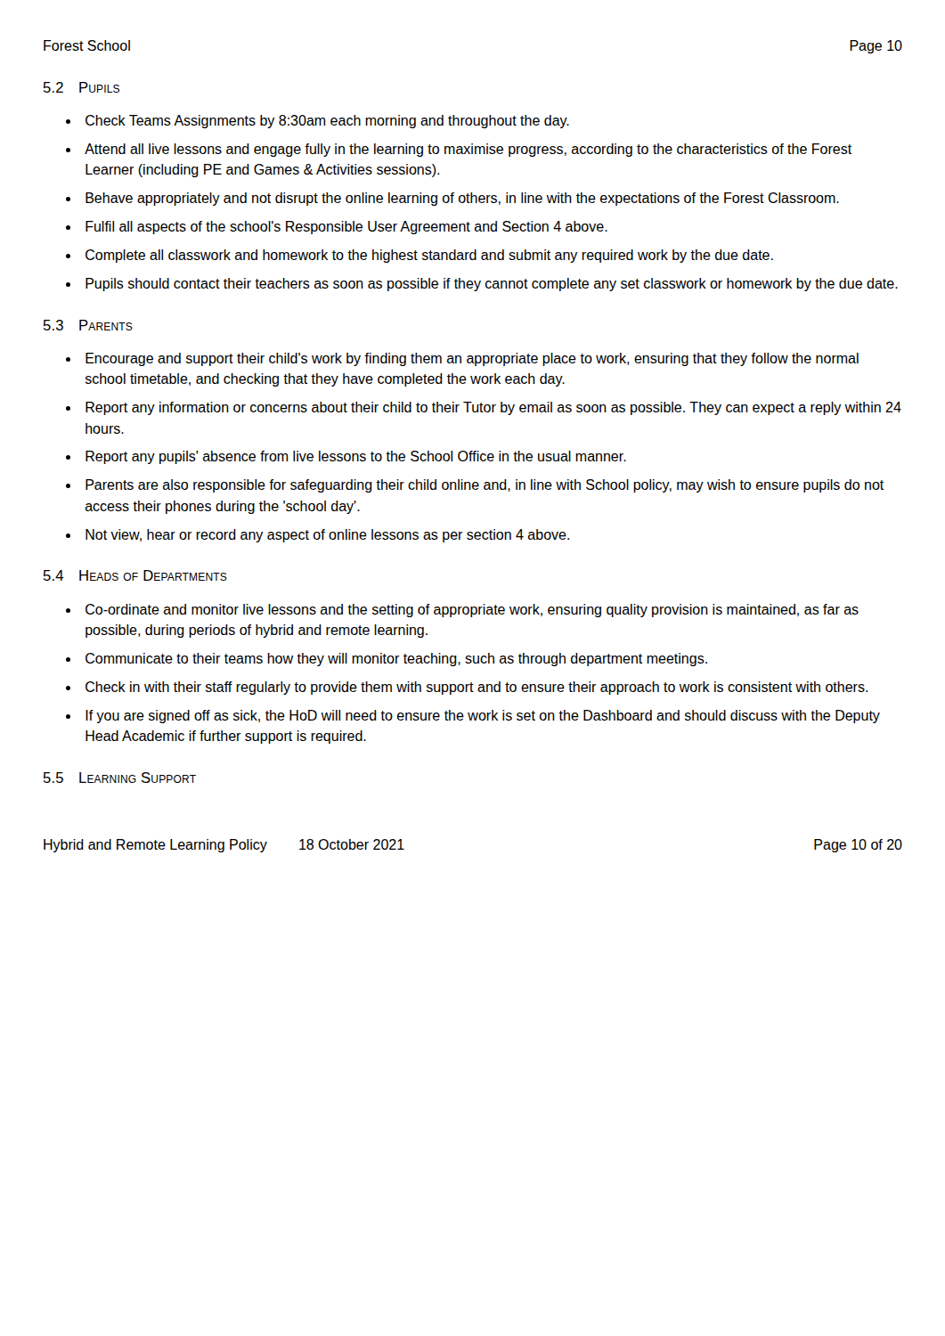Forest School
Page 10
5.2 Pupils
Check Teams Assignments by 8:30am each morning and throughout the day.
Attend all live lessons and engage fully in the learning to maximise progress, according to the characteristics of the Forest Learner (including PE and Games & Activities sessions).
Behave appropriately and not disrupt the online learning of others, in line with the expectations of the Forest Classroom.
Fulfil all aspects of the school's Responsible User Agreement and Section 4 above.
Complete all classwork and homework to the highest standard and submit any required work by the due date.
Pupils should contact their teachers as soon as possible if they cannot complete any set classwork or homework by the due date.
5.3 Parents
Encourage and support their child's work by finding them an appropriate place to work, ensuring that they follow the normal school timetable, and checking that they have completed the work each day.
Report any information or concerns about their child to their Tutor by email as soon as possible. They can expect a reply within 24 hours.
Report any pupils' absence from live lessons to the School Office in the usual manner.
Parents are also responsible for safeguarding their child online and, in line with School policy, may wish to ensure pupils do not access their phones during the 'school day'.
Not view, hear or record any aspect of online lessons as per section 4 above.
5.4 Heads of Departments
Co-ordinate and monitor live lessons and the setting of appropriate work, ensuring quality provision is maintained, as far as possible, during periods of hybrid and remote learning.
Communicate to their teams how they will monitor teaching, such as through department meetings.
Check in with their staff regularly to provide them with support and to ensure their approach to work is consistent with others.
If you are signed off as sick, the HoD will need to ensure the work is set on the Dashboard and should discuss with the Deputy Head Academic if further support is required.
5.5 Learning Support
Hybrid and Remote Learning Policy18 October 2021
Page 10 of 20